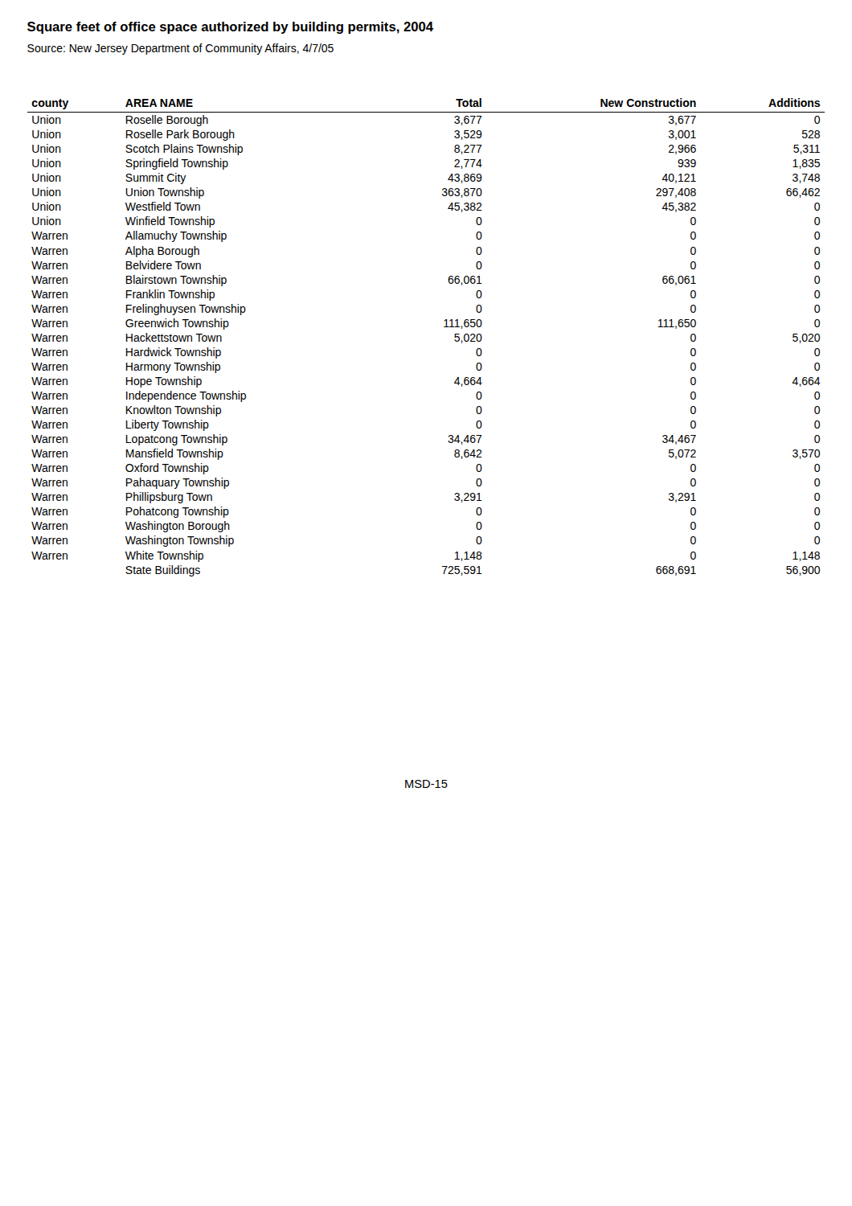Square feet of office space authorized by building permits, 2004
Source: New Jersey Department of Community Affairs, 4/7/05
| county | AREA NAME | Total | New Construction | Additions |
| --- | --- | --- | --- | --- |
| Union | Roselle Borough | 3,677 | 3,677 | 0 |
| Union | Roselle Park Borough | 3,529 | 3,001 | 528 |
| Union | Scotch Plains Township | 8,277 | 2,966 | 5,311 |
| Union | Springfield Township | 2,774 | 939 | 1,835 |
| Union | Summit City | 43,869 | 40,121 | 3,748 |
| Union | Union Township | 363,870 | 297,408 | 66,462 |
| Union | Westfield Town | 45,382 | 45,382 | 0 |
| Union | Winfield Township | 0 | 0 | 0 |
| Warren | Allamuchy Township | 0 | 0 | 0 |
| Warren | Alpha Borough | 0 | 0 | 0 |
| Warren | Belvidere Town | 0 | 0 | 0 |
| Warren | Blairstown Township | 66,061 | 66,061 | 0 |
| Warren | Franklin Township | 0 | 0 | 0 |
| Warren | Frelinghuysen Township | 0 | 0 | 0 |
| Warren | Greenwich Township | 111,650 | 111,650 | 0 |
| Warren | Hackettstown Town | 5,020 | 0 | 5,020 |
| Warren | Hardwick Township | 0 | 0 | 0 |
| Warren | Harmony Township | 0 | 0 | 0 |
| Warren | Hope Township | 4,664 | 0 | 4,664 |
| Warren | Independence Township | 0 | 0 | 0 |
| Warren | Knowlton Township | 0 | 0 | 0 |
| Warren | Liberty Township | 0 | 0 | 0 |
| Warren | Lopatcong Township | 34,467 | 34,467 | 0 |
| Warren | Mansfield Township | 8,642 | 5,072 | 3,570 |
| Warren | Oxford Township | 0 | 0 | 0 |
| Warren | Pahaquary Township | 0 | 0 | 0 |
| Warren | Phillipsburg Town | 3,291 | 3,291 | 0 |
| Warren | Pohatcong Township | 0 | 0 | 0 |
| Warren | Washington Borough | 0 | 0 | 0 |
| Warren | Washington Township | 0 | 0 | 0 |
| Warren | White Township | 1,148 | 0 | 1,148 |
| | State Buildings | 725,591 | 668,691 | 56,900 |
MSD-15